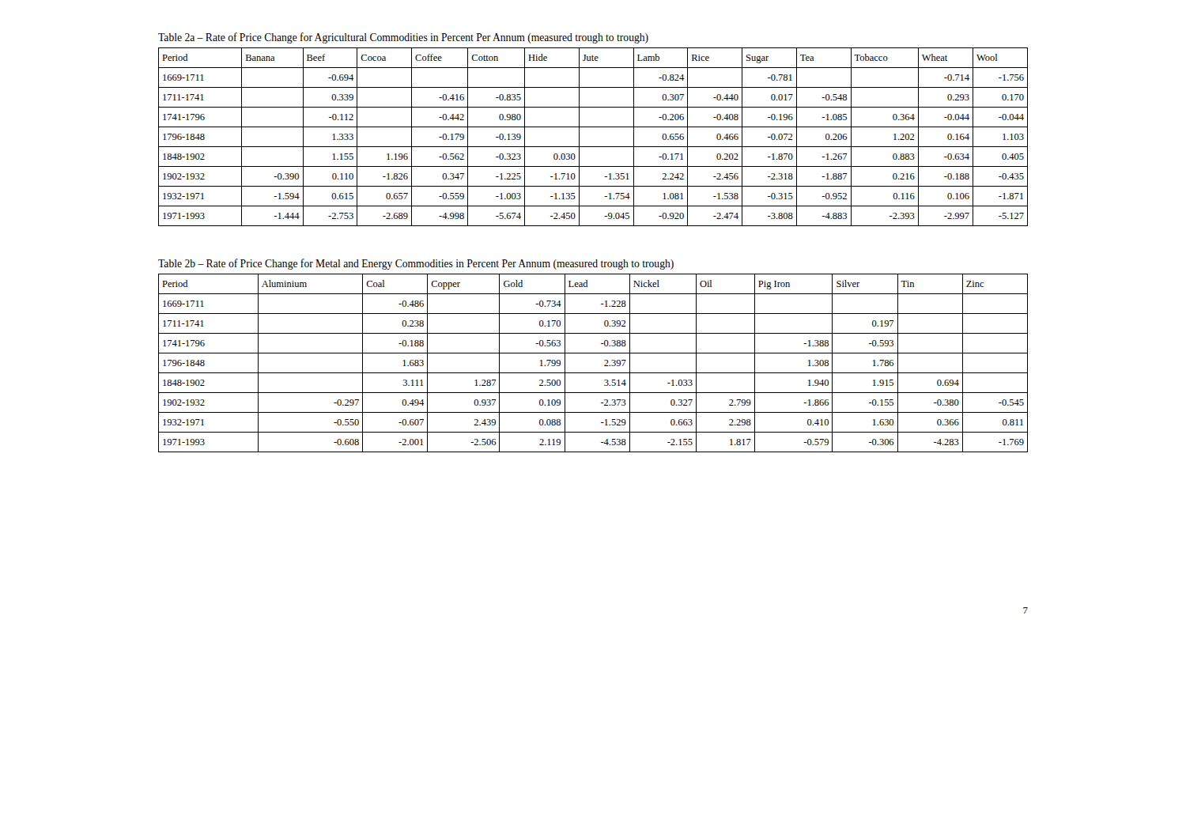Table 2a – Rate of Price Change for Agricultural Commodities in Percent Per Annum (measured trough to trough)
| Period | Banana | Beef | Cocoa | Coffee | Cotton | Hide | Jute | Lamb | Rice | Sugar | Tea | Tobacco | Wheat | Wool |
| --- | --- | --- | --- | --- | --- | --- | --- | --- | --- | --- | --- | --- | --- | --- |
| 1669-1711 | | -0.694 | | | | | | -0.824 | | -0.781 | | | -0.714 | -1.756 |
| 1711-1741 | | 0.339 | | -0.416 | -0.835 | | | 0.307 | -0.440 | 0.017 | -0.548 | | 0.293 | 0.170 |
| 1741-1796 | | -0.112 | | -0.442 | 0.980 | | | -0.206 | -0.408 | -0.196 | -1.085 | 0.364 | -0.044 | -0.044 |
| 1796-1848 | | 1.333 | | -0.179 | -0.139 | | | 0.656 | 0.466 | -0.072 | 0.206 | 1.202 | 0.164 | 1.103 |
| 1848-1902 | | 1.155 | 1.196 | -0.562 | -0.323 | 0.030 | | -0.171 | 0.202 | -1.870 | -1.267 | 0.883 | -0.634 | 0.405 |
| 1902-1932 | -0.390 | 0.110 | -1.826 | 0.347 | -1.225 | -1.710 | -1.351 | 2.242 | -2.456 | -2.318 | -1.887 | 0.216 | -0.188 | -0.435 |
| 1932-1971 | -1.594 | 0.615 | 0.657 | -0.559 | -1.003 | -1.135 | -1.754 | 1.081 | -1.538 | -0.315 | -0.952 | 0.116 | 0.106 | -1.871 |
| 1971-1993 | -1.444 | -2.753 | -2.689 | -4.998 | -5.674 | -2.450 | -9.045 | -0.920 | -2.474 | -3.808 | -4.883 | -2.393 | -2.997 | -5.127 |
Table 2b – Rate of Price Change for Metal and Energy Commodities in Percent Per Annum (measured trough to trough)
| Period | Aluminium | Coal | Copper | Gold | Lead | Nickel | Oil | Pig Iron | Silver | Tin | Zinc |
| --- | --- | --- | --- | --- | --- | --- | --- | --- | --- | --- | --- |
| 1669-1711 | | -0.486 | | -0.734 | -1.228 | | | | | | |
| 1711-1741 | | 0.238 | | 0.170 | 0.392 | | | | 0.197 | | |
| 1741-1796 | | -0.188 | | -0.563 | -0.388 | | | -1.388 | -0.593 | | |
| 1796-1848 | | 1.683 | | 1.799 | 2.397 | | | 1.308 | 1.786 | | |
| 1848-1902 | | 3.111 | 1.287 | 2.500 | 3.514 | -1.033 | | 1.940 | 1.915 | 0.694 | |
| 1902-1932 | -0.297 | 0.494 | 0.937 | 0.109 | -2.373 | 0.327 | 2.799 | -1.866 | -0.155 | -0.380 | -0.545 |
| 1932-1971 | -0.550 | -0.607 | 2.439 | 0.088 | -1.529 | 0.663 | 2.298 | 0.410 | 1.630 | 0.366 | 0.811 |
| 1971-1993 | -0.608 | -2.001 | -2.506 | 2.119 | -4.538 | -2.155 | 1.817 | -0.579 | -0.306 | -4.283 | -1.769 |
7